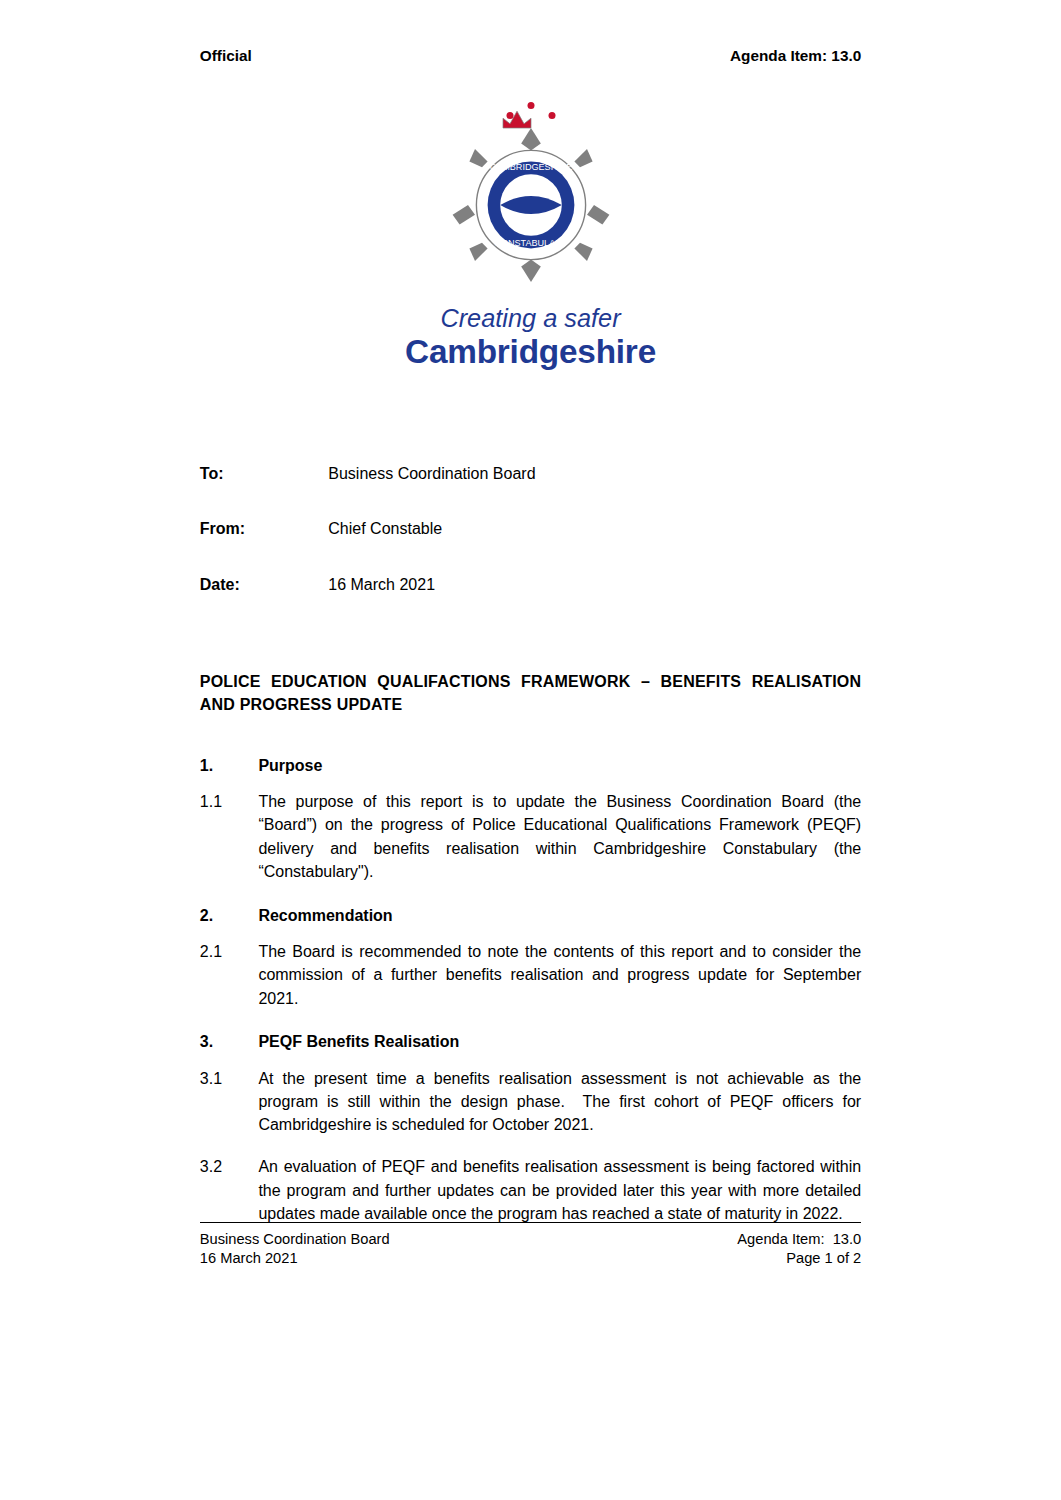Official Agenda Item: 13.0
Creating a safer
Cambridgeshire
| To: | Business Coordination Board |
| From: | Chief Constable |
| Date: | 16 March 2021 |
Police Education Qualifactions Framework – Benefits Realisation and Progress Update
1. Purpose
1.1 The purpose of this report is to update the Business Coordination Board (the “Board”) on the progress of Police Educational Qualifications Framework (PEQF) delivery and benefits realisation within Cambridgeshire Constabulary (the “Constabulary").
2. Recommendation
2.1 The Board is recommended to note the contents of this report and to consider the commission of a further benefits realisation and progress update for September 2021.
3. PEQF Benefits Realisation
3.1 At the present time a benefits realisation assessment is not achievable as the program is still within the design phase. The first cohort of PEQF officers for Cambridgeshire is scheduled for October 2021.
3.2 An evaluation of PEQF and benefits realisation assessment is being factored within the program and further updates can be provided later this year with more detailed updates made available once the program has reached a state of maturity in 2022.
Business Coordination Board
16 March 2021
Agenda Item: 13.0
Page 1 of 2